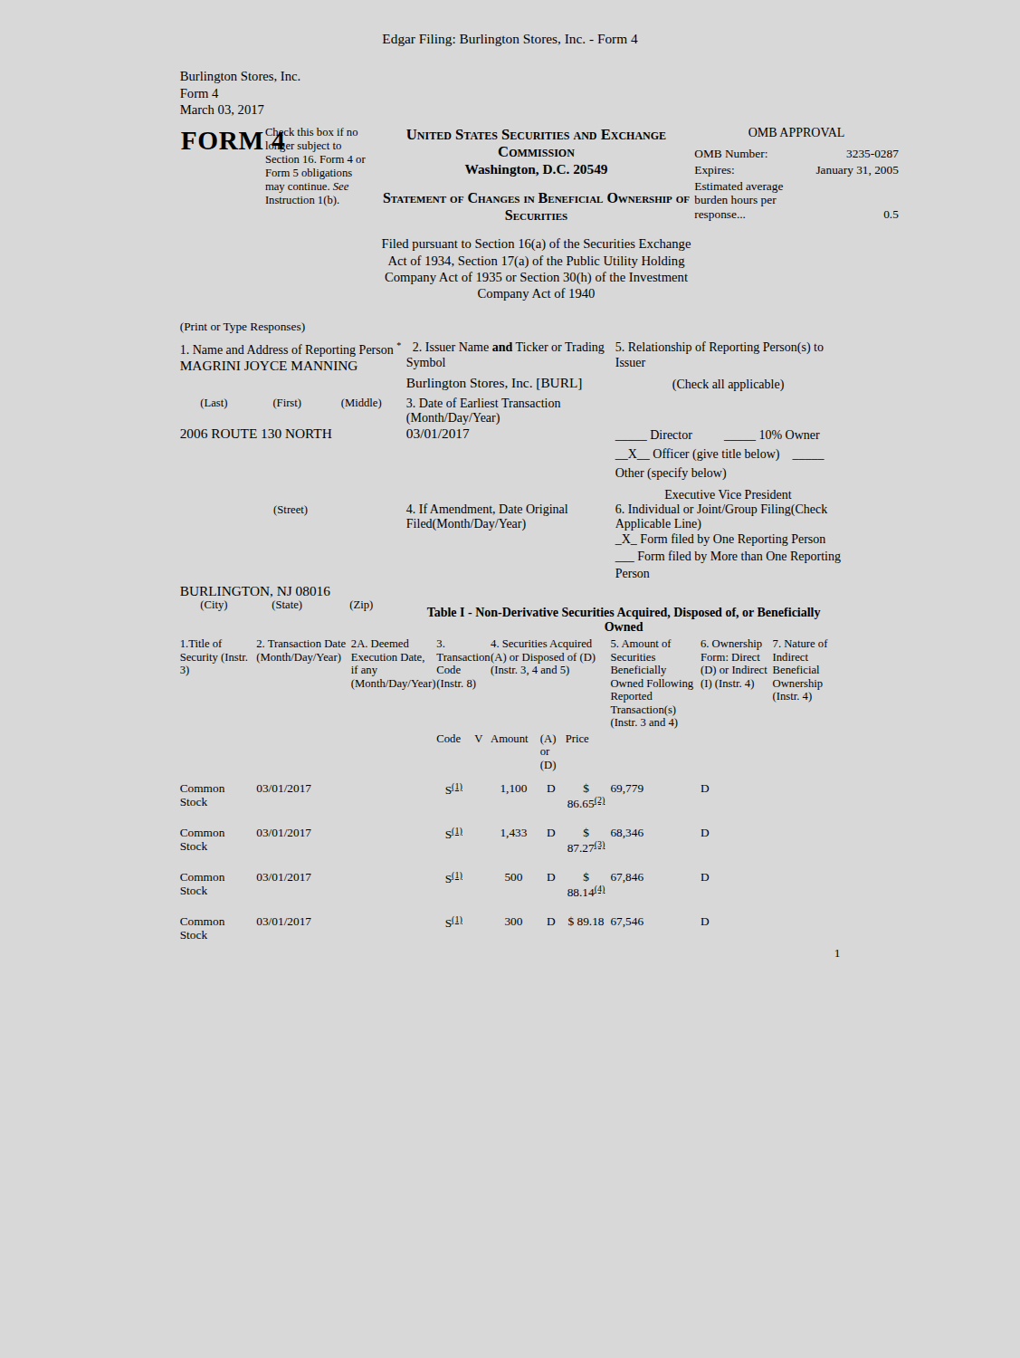Edgar Filing: Burlington Stores, Inc. - Form 4
Burlington Stores, Inc.
Form 4
March 03, 2017
| FORM 4 | Check this box if no longer subject to Section 16. Form 4 or Form 5 obligations may continue. See Instruction 1(b). | United States Securities and Exchange Commission Washington, D.C. 20549 Statement of Changes in Beneficial Ownership of Securities Filed pursuant to Section 16(a) of the Securities Exchange Act of 1934, Section 17(a) of the Public Utility Holding Company Act of 1935 or Section 30(h) of the Investment Company Act of 1940 | OMB APPROVAL / OMB Number: / 3235-0287 / / Expires: / January 31, 2005 / / Estimated average burden hours per response... / 0.5 / |
(Print or Type Responses)
| 1. Name and Address of Reporting Person * MAGRINI JOYCE MANNING | 2. Issuer Name and Ticker or Trading Symbol Burlington Stores, Inc. [BURL] | 5. Relationship of Reporting Person(s) to Issuer (Check all applicable) |
| / (Last) / (First) / (Middle) / | 3. Date of Earliest Transaction (Month/Day/Year) | |
| 2006 ROUTE 130 NORTH | 03/01/2017 | _____ Director _____ 10% Owner __X__ Officer (give title below) _____ Other (specify below) Executive Vice President |
| (Street) | 4. If Amendment, Date Original Filed(Month/Day/Year) | 6. Individual or Joint/Group Filing(Check Applicable Line) _X_ Form filed by One Reporting Person ___ Form filed by More than One Reporting Person |
| BURLINGTON, NJ 08016 | | |
| / (City) / (State) / (Zip) / | Table I - Non-Derivative Securities Acquired, Disposed of, or Beneficially Owned |
| 1.Title of Security (Instr. 3) | 2. Transaction Date (Month/Day/Year) | 2A. Deemed Execution Date, if any (Month/Day/Year) | 3. Transaction Code (Instr. 8) | 4. Securities Acquired (A) or Disposed of (D) (Instr. 3, 4 and 5) | 5. Amount of Securities Beneficially Owned Following Reported Transaction(s) (Instr. 3 and 4) | 6. Ownership Form: Direct (D) or Indirect (I) (Instr. 4) | 7. Nature of Indirect Beneficial Ownership (Instr. 4) |
| --- | --- | --- | --- | --- | --- | --- | --- |
| | | | Code | V | Amount | (A) or (D) | Price | | | |
| Common Stock | 03/01/2017 | | S (1) | | 1,100 | D | $ 86.65 (2) | 69,779 | D | |
| Common Stock | 03/01/2017 | | S (1) | | 1,433 | D | $ 87.27 (3) | 68,346 | D | |
| Common Stock | 03/01/2017 | | S (1) | | 500 | D | $ 88.14 (4) | 67,846 | D | |
| Common Stock | 03/01/2017 | | S (1) | | 300 | D | $ 89.18 | 67,546 | D | |
1